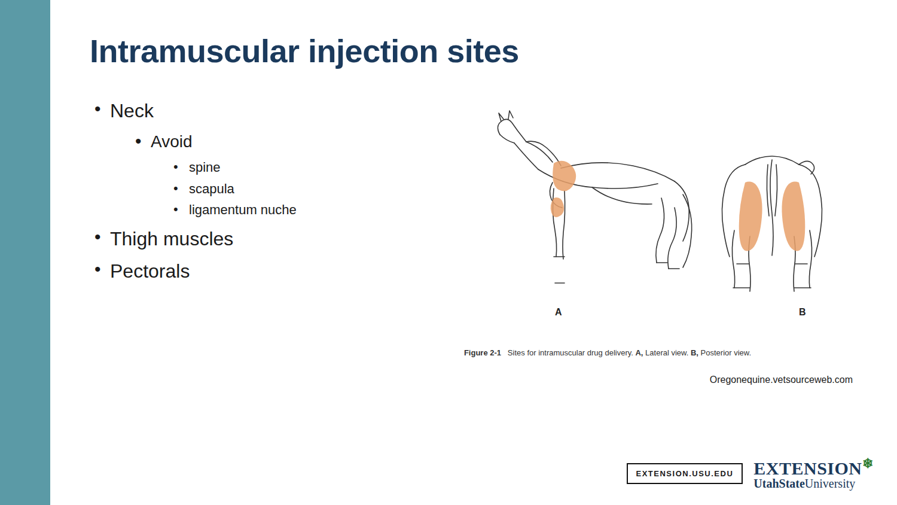Intramuscular injection sites
Neck
Avoid
spine
scapula
ligamentum nuche
Thigh muscles
Pectorals
Diagram of intramuscular injection sites on a horse Two line drawings of a horse. A, lateral view with shaded regions on the neck and pectoral area. B, posterior view with shaded regions on both thigh muscles. A B
Figure 2-1 Sites for intramuscular drug delivery. A, Lateral view. B, Posterior view.
Oregonequine.vetsourceweb.com
EXTENSION.USU.EDU
EXTENSION❄
UtahState University